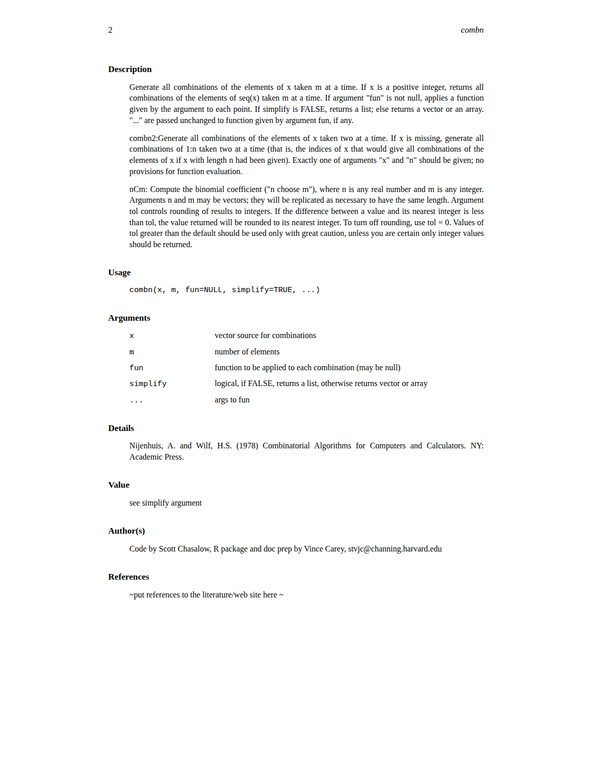2 combn
Description
Generate all combinations of the elements of x taken m at a time. If x is a positive integer, returns all combinations of the elements of seq(x) taken m at a time. If argument "fun" is not null, applies a function given by the argument to each point. If simplify is FALSE, returns a list; else returns a vector or an array. "..." are passed unchanged to function given by argument fun, if any.
combn2:Generate all combinations of the elements of x taken two at a time. If x is missing, generate all combinations of 1:n taken two at a time (that is, the indices of x that would give all combinations of the elements of x if x with length n had been given). Exactly one of arguments "x" and "n" should be given; no provisions for function evaluation.
nCm: Compute the binomial coefficient ("n choose m"), where n is any real number and m is any integer. Arguments n and m may be vectors; they will be replicated as necessary to have the same length. Argument tol controls rounding of results to integers. If the difference between a value and its nearest integer is less than tol, the value returned will be rounded to its nearest integer. To turn off rounding, use tol = 0. Values of tol greater than the default should be used only with great caution, unless you are certain only integer values should be returned.
Usage
combn(x, m, fun=NULL, simplify=TRUE, ...)
Arguments
x
vector source for combinations
m
number of elements
fun
function to be applied to each combination (may be null)
simplify
logical, if FALSE, returns a list, otherwise returns vector or array
...
args to fun
Details
Nijenhuis, A. and Wilf, H.S. (1978) Combinatorial Algorithms for Computers and Calculators. NY: Academic Press.
Value
see simplify argument
Author(s)
Code by Scott Chasalow, R package and doc prep by Vince Carey, stvjc@channing.harvard.edu
References
~put references to the literature/web site here ~